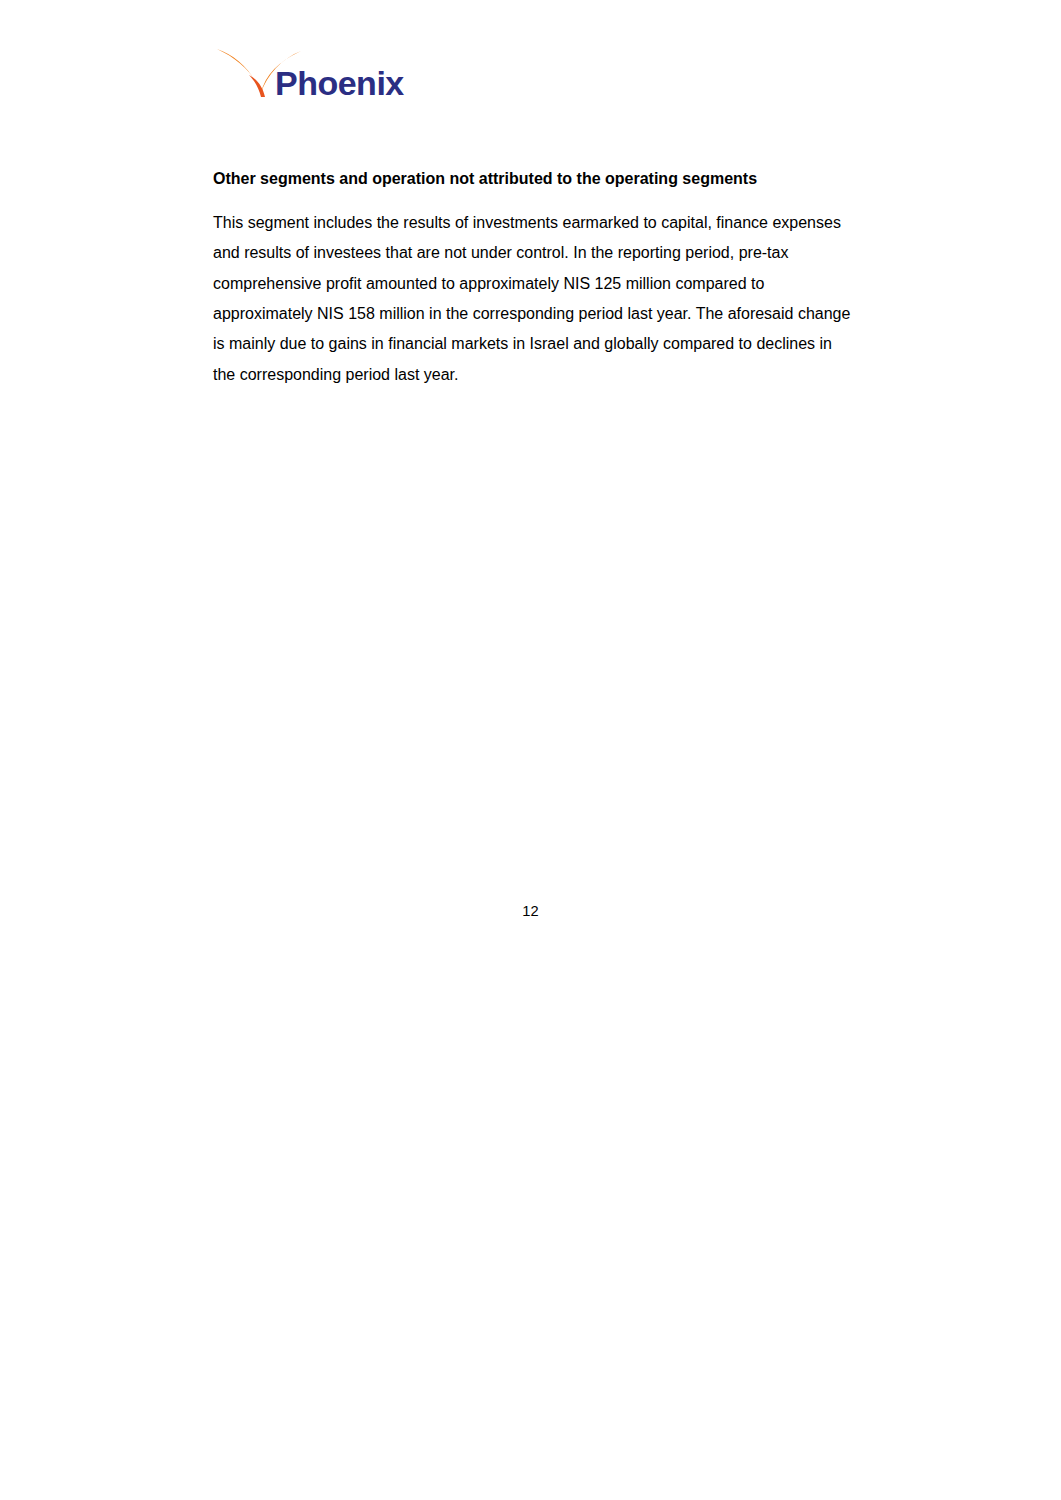Phoenix
Other segments and operation not attributed to the operating segments
This segment includes the results of investments earmarked to capital, finance expenses and results of investees that are not under control. In the reporting period, pre-tax comprehensive profit amounted to approximately NIS 125 million compared to approximately NIS 158 million in the corresponding period last year. The aforesaid change is mainly due to gains in financial markets in Israel and globally compared to declines in the corresponding period last year.
12